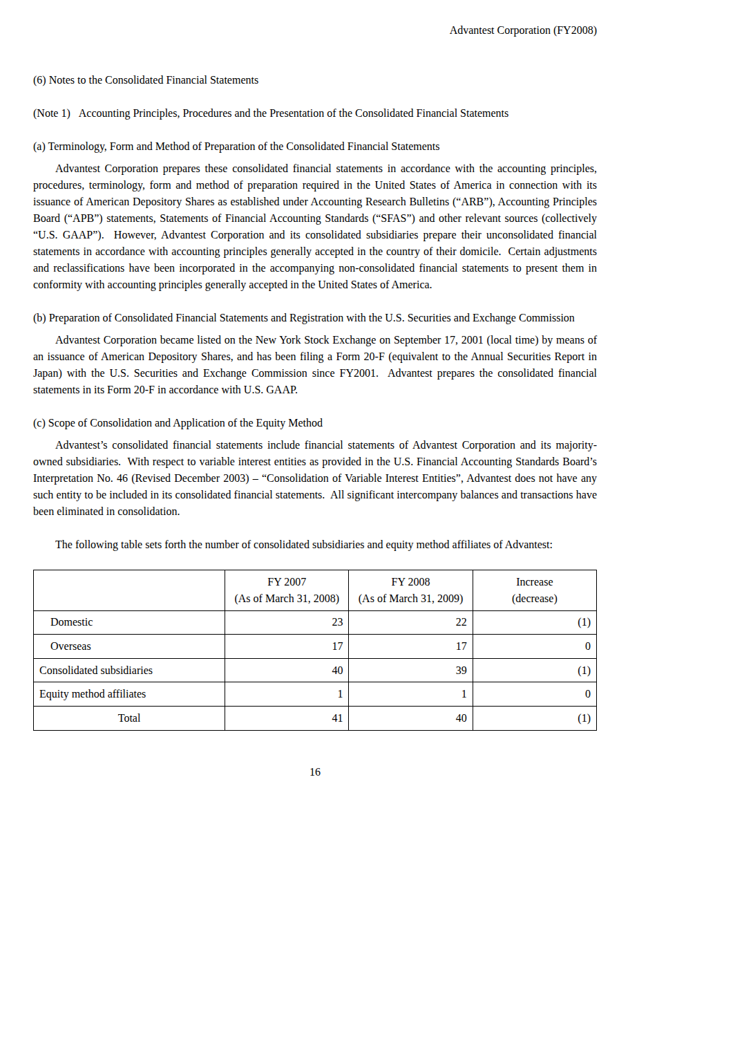Advantest Corporation (FY2008)
(6) Notes to the Consolidated Financial Statements
(Note 1) Accounting Principles, Procedures and the Presentation of the Consolidated Financial Statements
(a) Terminology, Form and Method of Preparation of the Consolidated Financial Statements
Advantest Corporation prepares these consolidated financial statements in accordance with the accounting principles, procedures, terminology, form and method of preparation required in the United States of America in connection with its issuance of American Depository Shares as established under Accounting Research Bulletins (“ARB”), Accounting Principles Board (“APB”) statements, Statements of Financial Accounting Standards (“SFAS”) and other relevant sources (collectively “U.S. GAAP”). However, Advantest Corporation and its consolidated subsidiaries prepare their unconsolidated financial statements in accordance with accounting principles generally accepted in the country of their domicile. Certain adjustments and reclassifications have been incorporated in the accompanying non-consolidated financial statements to present them in conformity with accounting principles generally accepted in the United States of America.
(b) Preparation of Consolidated Financial Statements and Registration with the U.S. Securities and Exchange Commission
Advantest Corporation became listed on the New York Stock Exchange on September 17, 2001 (local time) by means of an issuance of American Depository Shares, and has been filing a Form 20-F (equivalent to the Annual Securities Report in Japan) with the U.S. Securities and Exchange Commission since FY2001. Advantest prepares the consolidated financial statements in its Form 20-F in accordance with U.S. GAAP.
(c) Scope of Consolidation and Application of the Equity Method
Advantest’s consolidated financial statements include financial statements of Advantest Corporation and its majority-owned subsidiaries. With respect to variable interest entities as provided in the U.S. Financial Accounting Standards Board’s Interpretation No. 46 (Revised December 2003) – “Consolidation of Variable Interest Entities”, Advantest does not have any such entity to be included in its consolidated financial statements. All significant intercompany balances and transactions have been eliminated in consolidation.
The following table sets forth the number of consolidated subsidiaries and equity method affiliates of Advantest:
| | FY 2007 (As of March 31, 2008) | FY 2008 (As of March 31, 2009) | Increase (decrease) |
| --- | --- | --- | --- |
| Domestic | 23 | 22 | (1) |
| Overseas | 17 | 17 | 0 |
| Consolidated subsidiaries | 40 | 39 | (1) |
| Equity method affiliates | 1 | 1 | 0 |
| Total | 41 | 40 | (1) |
16